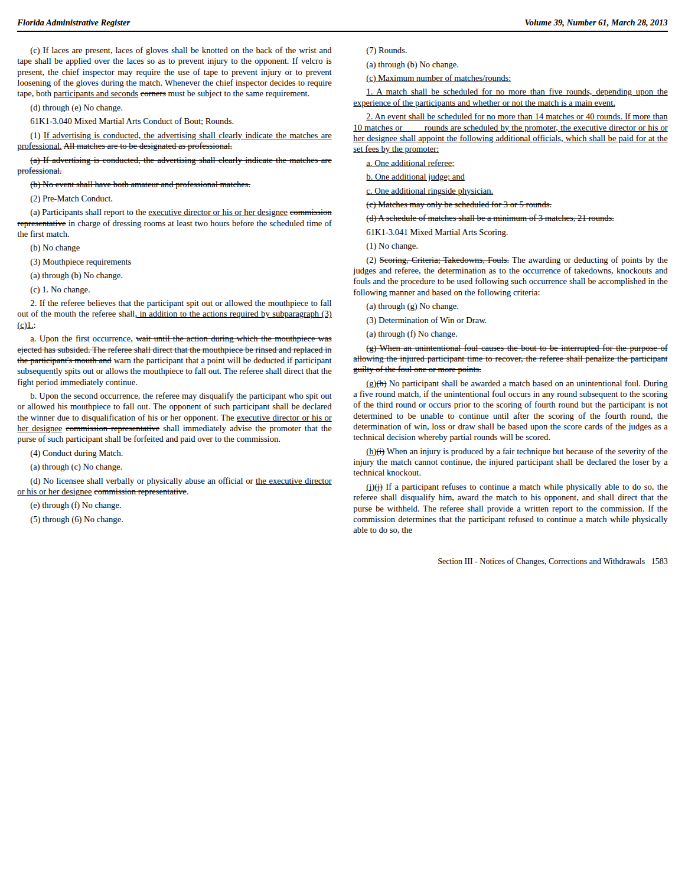Florida Administrative Register Volume 39, Number 61, March 28, 2013
(c) If laces are present, laces of gloves shall be knotted on the back of the wrist and tape shall be applied over the laces so as to prevent injury to the opponent. If velcro is present, the chief inspector may require the use of tape to prevent injury or to prevent loosening of the gloves during the match. Whenever the chief inspector decides to require tape, both participants and seconds corners must be subject to the same requirement.
(d) through (e) No change.
61K1-3.040 Mixed Martial Arts Conduct of Bout; Rounds.
(1) If advertising is conducted, the advertising shall clearly indicate the matches are professional. All matches are to be designated as professional.
(a) If advertising is conducted, the advertising shall clearly indicate the matches are professional.
(b) No event shall have both amateur and professional matches.
(2) Pre-Match Conduct.
(a) Participants shall report to the executive director or his or her designee commission representative in charge of dressing rooms at least two hours before the scheduled time of the first match.
(b) No change
(3) Mouthpiece requirements
(a) through (b) No change.
(c) 1. No change.
2. If the referee believes that the participant spit out or allowed the mouthpiece to fall out of the mouth the referee shall, in addition to the actions required by subparagraph (3)(c)1.:
a. Upon the first occurrence, wait until the action during which the mouthpiece was ejected has subsided. The referee shall direct that the mouthpiece be rinsed and replaced in the participant's mouth and warn the participant that a point will be deducted if participant subsequently spits out or allows the mouthpiece to fall out. The referee shall direct that the fight period immediately continue.
b. Upon the second occurrence, the referee may disqualify the participant who spit out or allowed his mouthpiece to fall out. The opponent of such participant shall be declared the winner due to disqualification of his or her opponent. The executive director or his or her designee commission representative shall immediately advise the promoter that the purse of such participant shall be forfeited and paid over to the commission.
(4) Conduct during Match.
(a) through (c) No change.
(d) No licensee shall verbally or physically abuse an official or the executive director or his or her designee commission representative.
(e) through (f) No change.
(5) through (6) No change.
(7) Rounds.
(a) through (b) No change.
(c) Maximum number of matches/rounds:
1. A match shall be scheduled for no more than five rounds, depending upon the experience of the participants and whether or not the match is a main event.
2. An event shall be scheduled for no more than 14 matches or 40 rounds. If more than 10 matches or ____ rounds are scheduled by the promoter, the executive director or his or her designee shall appoint the following additional officials, which shall be paid for at the set fees by the promoter:
a. One additional referee;
b. One additional judge; and
c. One additional ringside physician.
(c) Matches may only be scheduled for 3 or 5 rounds.
(d) A schedule of matches shall be a minimum of 3 matches, 21 rounds.
61K1-3.041 Mixed Martial Arts Scoring.
(1) No change.
(2) Scoring, Criteria; Takedowns, Fouls. The awarding or deducting of points by the judges and referee, the determination as to the occurrence of takedowns, knockouts and fouls and the procedure to be used following such occurrence shall be accomplished in the following manner and based on the following criteria:
(a) through (g) No change.
(3) Determination of Win or Draw.
(a) through (f) No change.
(g) When an unintentional foul causes the bout to be interrupted for the purpose of allowing the injured participant time to recover, the referee shall penalize the participant guilty of the foul one or more points.
(g)(h) No participant shall be awarded a match based on an unintentional foul. During a five round match, if the unintentional foul occurs in any round subsequent to the scoring of the third round or occurs prior to the scoring of fourth round but the participant is not determined to be unable to continue until after the scoring of the fourth round, the determination of win, loss or draw shall be based upon the score cards of the judges as a technical decision whereby partial rounds will be scored.
(h)(i) When an injury is produced by a fair technique but because of the severity of the injury the match cannot continue, the injured participant shall be declared the loser by a technical knockout.
(i)(j) If a participant refuses to continue a match while physically able to do so, the referee shall disqualify him, award the match to his opponent, and shall direct that the purse be withheld. The referee shall provide a written report to the commission. If the commission determines that the participant refused to continue a match while physically able to do so, the
Section III - Notices of Changes, Corrections and Withdrawals 1583